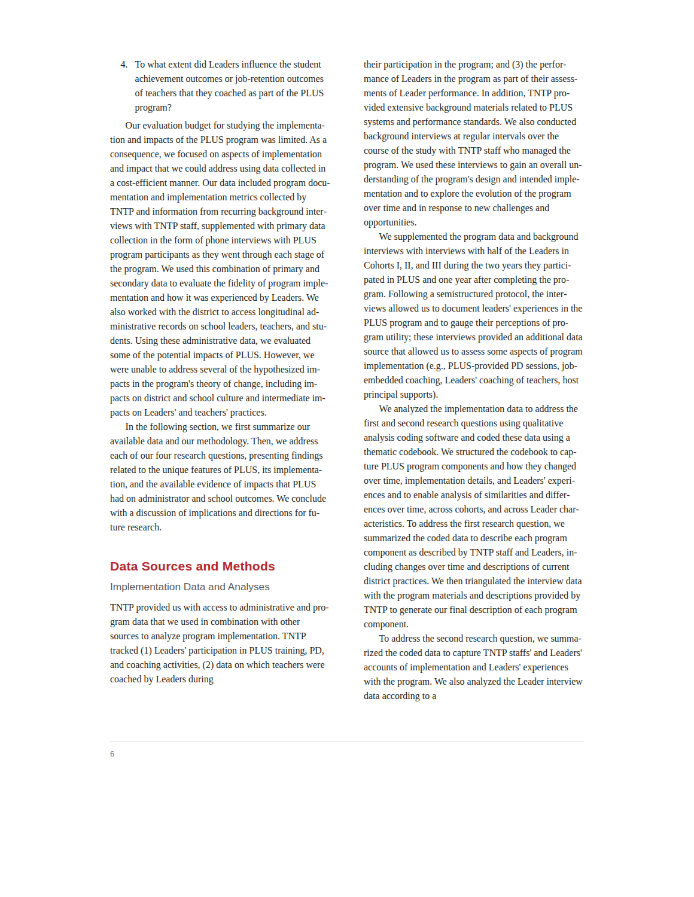To what extent did Leaders influence the student achievement outcomes or job-retention outcomes of teachers that they coached as part of the PLUS program?
Our evaluation budget for studying the implementation and impacts of the PLUS program was limited. As a consequence, we focused on aspects of implementation and impact that we could address using data collected in a cost-efficient manner. Our data included program documentation and implementation metrics collected by TNTP and information from recurring background interviews with TNTP staff, supplemented with primary data collection in the form of phone interviews with PLUS program participants as they went through each stage of the program. We used this combination of primary and secondary data to evaluate the fidelity of program implementation and how it was experienced by Leaders. We also worked with the district to access longitudinal administrative records on school leaders, teachers, and students. Using these administrative data, we evaluated some of the potential impacts of PLUS. However, we were unable to address several of the hypothesized impacts in the program's theory of change, including impacts on district and school culture and intermediate impacts on Leaders' and teachers' practices.
In the following section, we first summarize our available data and our methodology. Then, we address each of our four research questions, presenting findings related to the unique features of PLUS, its implementation, and the available evidence of impacts that PLUS had on administrator and school outcomes. We conclude with a discussion of implications and directions for future research.
Data Sources and Methods
Implementation Data and Analyses
TNTP provided us with access to administrative and program data that we used in combination with other sources to analyze program implementation. TNTP tracked (1) Leaders' participation in PLUS training, PD, and coaching activities, (2) data on which teachers were coached by Leaders during
their participation in the program; and (3) the performance of Leaders in the program as part of their assessments of Leader performance. In addition, TNTP provided extensive background materials related to PLUS systems and performance standards. We also conducted background interviews at regular intervals over the course of the study with TNTP staff who managed the program. We used these interviews to gain an overall understanding of the program's design and intended implementation and to explore the evolution of the program over time and in response to new challenges and opportunities.
We supplemented the program data and background interviews with interviews with half of the Leaders in Cohorts I, II, and III during the two years they participated in PLUS and one year after completing the program. Following a semistructured protocol, the interviews allowed us to document leaders' experiences in the PLUS program and to gauge their perceptions of program utility; these interviews provided an additional data source that allowed us to assess some aspects of program implementation (e.g., PLUS-provided PD sessions, job-embedded coaching, Leaders' coaching of teachers, host principal supports).
We analyzed the implementation data to address the first and second research questions using qualitative analysis coding software and coded these data using a thematic codebook. We structured the codebook to capture PLUS program components and how they changed over time, implementation details, and Leaders' experiences and to enable analysis of similarities and differences over time, across cohorts, and across Leader characteristics. To address the first research question, we summarized the coded data to describe each program component as described by TNTP staff and Leaders, including changes over time and descriptions of current district practices. We then triangulated the interview data with the program materials and descriptions provided by TNTP to generate our final description of each program component.
To address the second research question, we summarized the coded data to capture TNTP staffs' and Leaders' accounts of implementation and Leaders' experiences with the program. We also analyzed the Leader interview data according to a
6